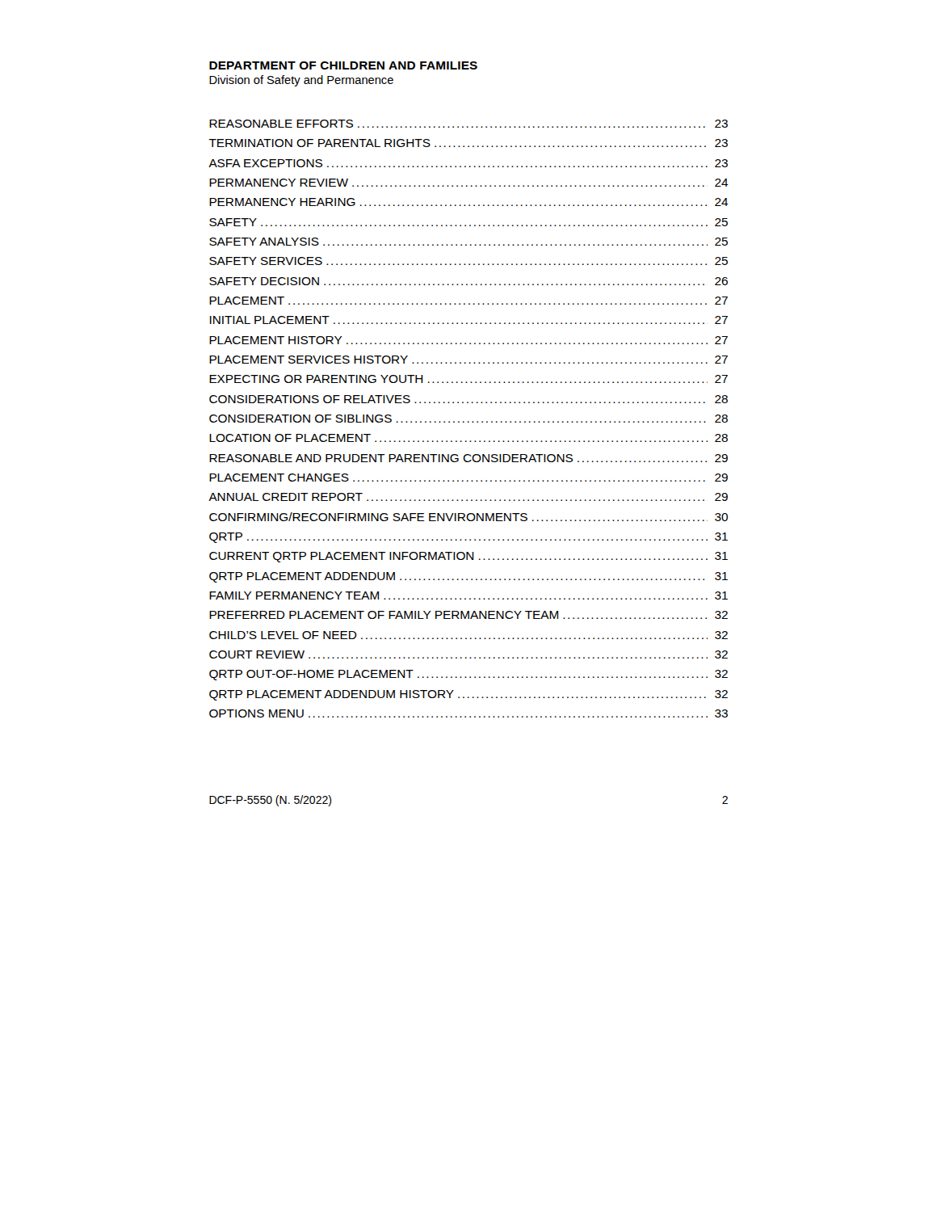DEPARTMENT OF CHILDREN AND FAMILIES
Division of Safety and Permanence
REASONABLE EFFORTS........................................................................................................... 23
TERMINATION OF PARENTAL RIGHTS........................................................................................................... 23
ASFA EXCEPTIONS........................................................................................................... 23
PERMANENCY REVIEW........................................................................................................... 24
PERMANENCY HEARING........................................................................................................... 24
SAFETY........................................................................................................... 25
SAFETY ANALYSIS........................................................................................................... 25
SAFETY SERVICES........................................................................................................... 25
SAFETY DECISION........................................................................................................... 26
PLACEMENT........................................................................................................... 27
INITIAL PLACEMENT........................................................................................................... 27
PLACEMENT HISTORY........................................................................................................... 27
PLACEMENT SERVICES HISTORY........................................................................................................... 27
EXPECTING OR PARENTING YOUTH........................................................................................................... 27
CONSIDERATIONS OF RELATIVES........................................................................................................... 28
CONSIDERATION OF SIBLINGS........................................................................................................... 28
LOCATION OF PLACEMENT........................................................................................................... 28
REASONABLE AND PRUDENT PARENTING CONSIDERATIONS........................................................................................................... 29
PLACEMENT CHANGES........................................................................................................... 29
ANNUAL CREDIT REPORT........................................................................................................... 29
CONFIRMING/RECONFIRMING SAFE ENVIRONMENTS........................................................................................................... 30
QRTP........................................................................................................... 31
CURRENT QRTP PLACEMENT INFORMATION........................................................................................................... 31
QRTP PLACEMENT ADDENDUM........................................................................................................... 31
FAMILY PERMANENCY TEAM........................................................................................................... 31
PREFERRED PLACEMENT OF FAMILY PERMANENCY TEAM........................................................................................................... 32
CHILD’S LEVEL OF NEED........................................................................................................... 32
COURT REVIEW........................................................................................................... 32
QRTP OUT-OF-HOME PLACEMENT........................................................................................................... 32
QRTP PLACEMENT ADDENDUM HISTORY........................................................................................................... 32
OPTIONS MENU........................................................................................................... 33
DCF-P-5550 (N. 5/2022) 2